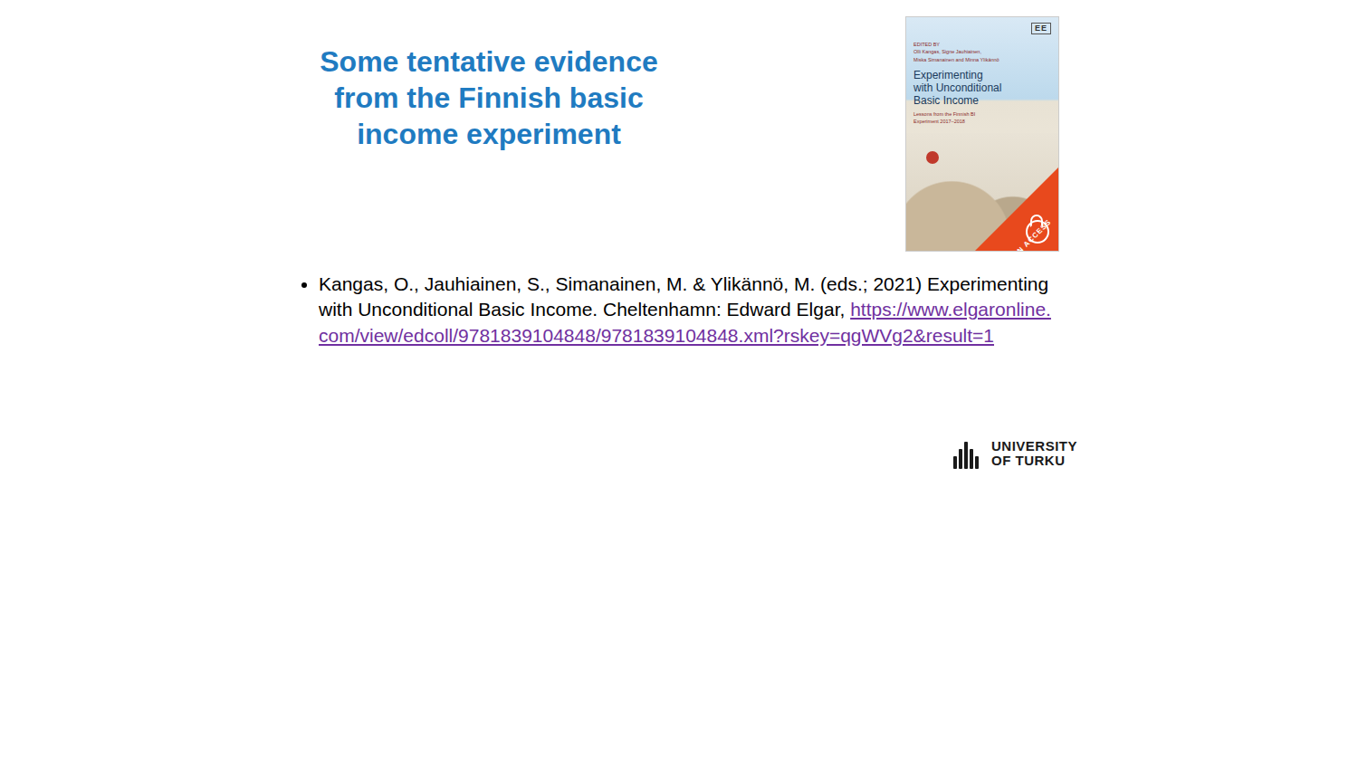Some tentative evidence from the Finnish basic income experiment
EE
EDITED BY
Olli Kangas, Signe Jauhiainen,
Miska Simanainen and Minna Ylikännö
Experimenting
with Unconditional
Basic Income
Lessons from the Finnish BI
Experiment 2017–2018
OPEN ACCESS
Kangas, O., Jauhiainen, S., Simanainen, M. & Ylikännö, M. (eds.; 2021) Experimenting with Unconditional Basic Income. Cheltenhamn: Edward Elgar, https://www.elgaronline.com/view/edcoll/9781839104848/9781839104848.xml?rskey=qgWVg2&result=1
UNIVERSITY
OF TURKU